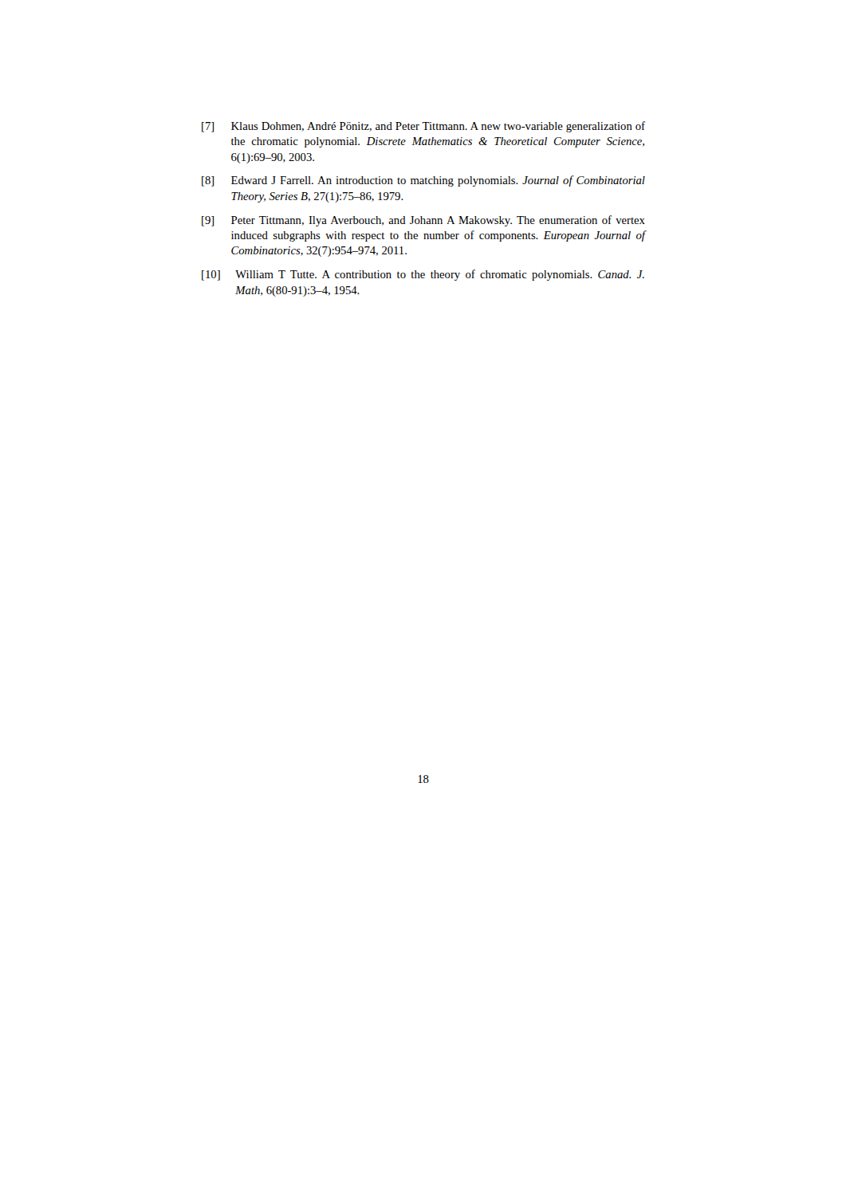[7] Klaus Dohmen, André Pönitz, and Peter Tittmann. A new two-variable generalization of the chromatic polynomial. Discrete Mathematics & Theoretical Computer Science, 6(1):69–90, 2003.
[8] Edward J Farrell. An introduction to matching polynomials. Journal of Combinatorial Theory, Series B, 27(1):75–86, 1979.
[9] Peter Tittmann, Ilya Averbouch, and Johann A Makowsky. The enumeration of vertex induced subgraphs with respect to the number of components. European Journal of Combinatorics, 32(7):954–974, 2011.
[10] William T Tutte. A contribution to the theory of chromatic polynomials. Canad. J. Math, 6(80-91):3–4, 1954.
18